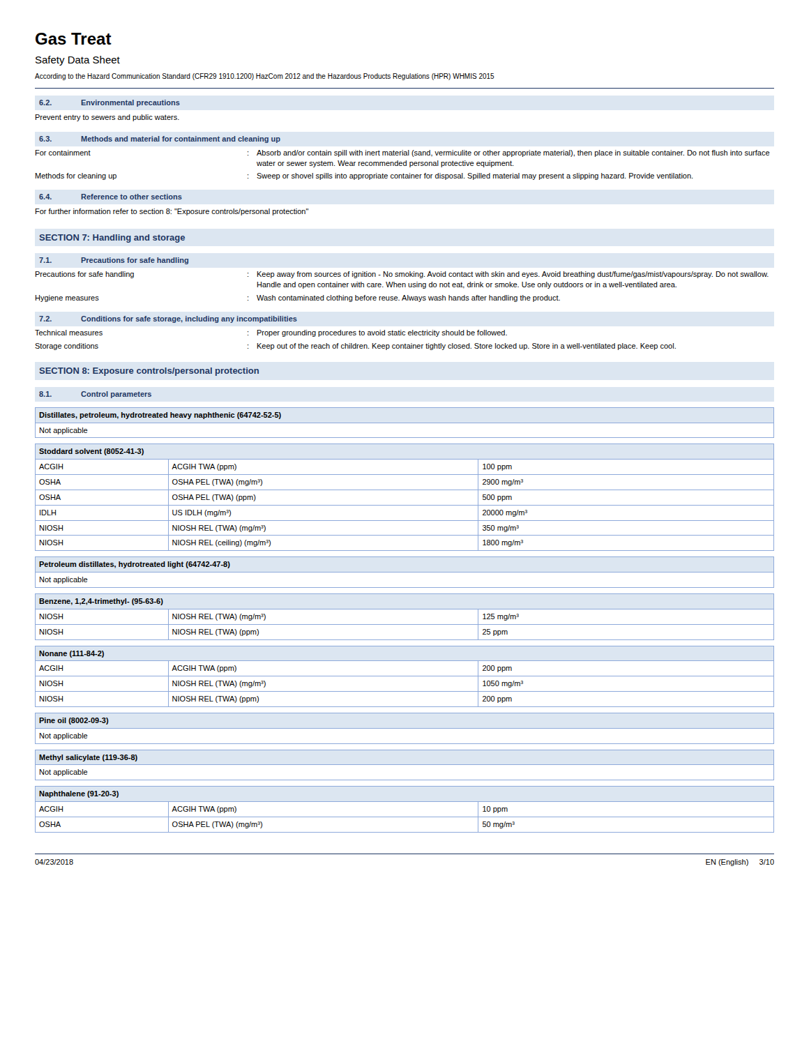Gas Treat
Safety Data Sheet
According to the Hazard Communication Standard (CFR29 1910.1200) HazCom 2012 and the Hazardous Products Regulations (HPR) WHMIS 2015
6.2. Environmental precautions
Prevent entry to sewers and public waters.
6.3. Methods and material for containment and cleaning up
| For containment | : | Absorb and/or contain spill with inert material (sand, vermiculite or other appropriate material), then place in suitable container. Do not flush into surface water or sewer system. Wear recommended personal protective equipment. |
| Methods for cleaning up | : | Sweep or shovel spills into appropriate container for disposal. Spilled material may present a slipping hazard. Provide ventilation. |
6.4. Reference to other sections
For further information refer to section 8: "Exposure controls/personal protection"
SECTION 7: Handling and storage
7.1. Precautions for safe handling
| Precautions for safe handling | : | Keep away from sources of ignition - No smoking. Avoid contact with skin and eyes. Avoid breathing dust/fume/gas/mist/vapours/spray. Do not swallow. Handle and open container with care. When using do not eat, drink or smoke. Use only outdoors or in a well-ventilated area. |
| Hygiene measures | : | Wash contaminated clothing before reuse. Always wash hands after handling the product. |
7.2. Conditions for safe storage, including any incompatibilities
| Technical measures | : | Proper grounding procedures to avoid static electricity should be followed. |
| Storage conditions | : | Keep out of the reach of children. Keep container tightly closed. Store locked up. Store in a well-ventilated place. Keep cool. |
SECTION 8: Exposure controls/personal protection
8.1. Control parameters
| Distillates, petroleum, hydrotreated heavy naphthenic (64742-52-5) |
| Not applicable |
| Stoddard solvent (8052-41-3) |
| ACGIH | ACGIH TWA (ppm) | 100 ppm |
| OSHA | OSHA PEL (TWA) (mg/m³) | 2900 mg/m³ |
| OSHA | OSHA PEL (TWA) (ppm) | 500 ppm |
| IDLH | US IDLH (mg/m³) | 20000 mg/m³ |
| NIOSH | NIOSH REL (TWA) (mg/m³) | 350 mg/m³ |
| NIOSH | NIOSH REL (ceiling) (mg/m³) | 1800 mg/m³ |
| Petroleum distillates, hydrotreated light (64742-47-8) |
| Not applicable |
| Benzene, 1,2,4-trimethyl- (95-63-6) |
| NIOSH | NIOSH REL (TWA) (mg/m³) | 125 mg/m³ |
| NIOSH | NIOSH REL (TWA) (ppm) | 25 ppm |
| Nonane (111-84-2) |
| ACGIH | ACGIH TWA (ppm) | 200 ppm |
| NIOSH | NIOSH REL (TWA) (mg/m³) | 1050 mg/m³ |
| NIOSH | NIOSH REL (TWA) (ppm) | 200 ppm |
| Pine oil (8002-09-3) |
| Not applicable |
| Methyl salicylate (119-36-8) |
| Not applicable |
| Naphthalene (91-20-3) |
| ACGIH | ACGIH TWA (ppm) | 10 ppm |
| OSHA | OSHA PEL (TWA) (mg/m³) | 50 mg/m³ |
04/23/2018 EN (English) 3/10